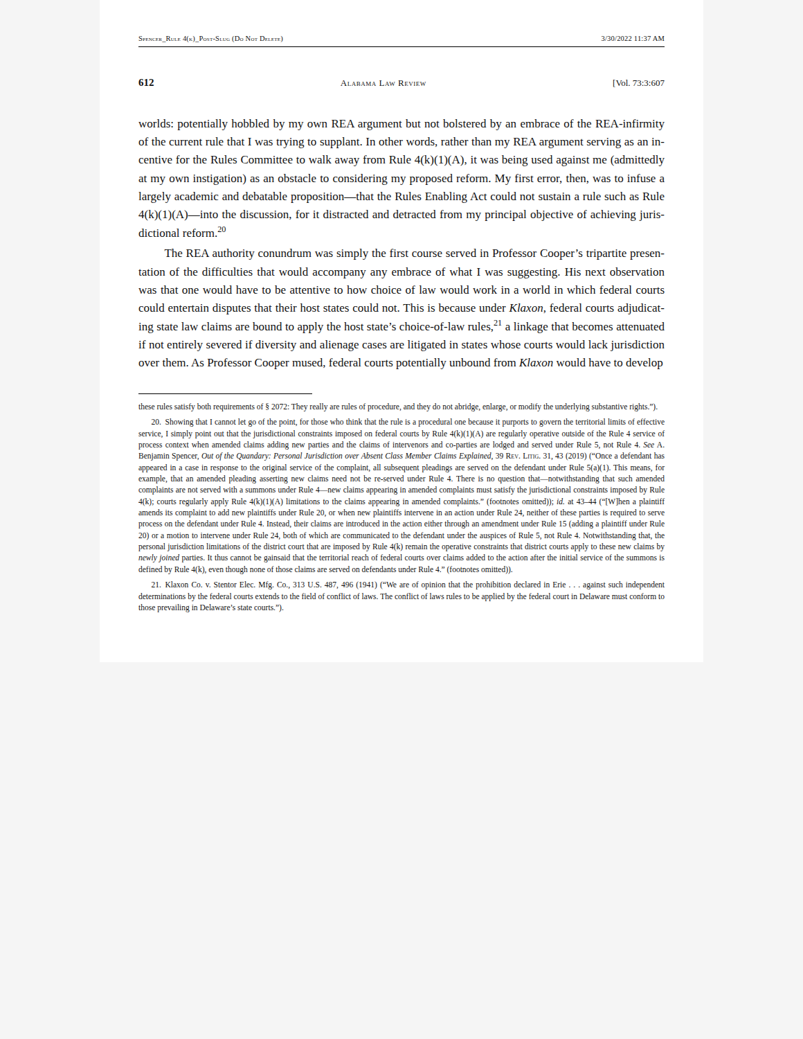Spencer_Rule 4(k)_Post-Slug (Do Not Delete) 3/30/2022 11:37 AM
612 Alabama Law Review [Vol. 73:3:607
worlds: potentially hobbled by my own REA argument but not bolstered by an embrace of the REA-infirmity of the current rule that I was trying to supplant. In other words, rather than my REA argument serving as an incentive for the Rules Committee to walk away from Rule 4(k)(1)(A), it was being used against me (admittedly at my own instigation) as an obstacle to considering my proposed reform. My first error, then, was to infuse a largely academic and debatable proposition—that the Rules Enabling Act could not sustain a rule such as Rule 4(k)(1)(A)—into the discussion, for it distracted and detracted from my principal objective of achieving jurisdictional reform.20
The REA authority conundrum was simply the first course served in Professor Cooper’s tripartite presentation of the difficulties that would accompany any embrace of what I was suggesting. His next observation was that one would have to be attentive to how choice of law would work in a world in which federal courts could entertain disputes that their host states could not. This is because under Klaxon, federal courts adjudicating state law claims are bound to apply the host state’s choice-of-law rules,21 a linkage that becomes attenuated if not entirely severed if diversity and alienage cases are litigated in states whose courts would lack jurisdiction over them. As Professor Cooper mused, federal courts potentially unbound from Klaxon would have to develop
these rules satisfy both requirements of § 2072: They really are rules of procedure, and they do not abridge, enlarge, or modify the underlying substantive rights.”).
20. Showing that I cannot let go of the point, for those who think that the rule is a procedural one because it purports to govern the territorial limits of effective service, I simply point out that the jurisdictional constraints imposed on federal courts by Rule 4(k)(1)(A) are regularly operative outside of the Rule 4 service of process context when amended claims adding new parties and the claims of intervenors and co-parties are lodged and served under Rule 5, not Rule 4. See A. Benjamin Spencer, Out of the Quandary: Personal Jurisdiction over Absent Class Member Claims Explained, 39 Rev. Litig. 31, 43 (2019) (“Once a defendant has appeared in a case in response to the original service of the complaint, all subsequent pleadings are served on the defendant under Rule 5(a)(1). This means, for example, that an amended pleading asserting new claims need not be re-served under Rule 4. There is no question that—notwithstanding that such amended complaints are not served with a summons under Rule 4—new claims appearing in amended complaints must satisfy the jurisdictional constraints imposed by Rule 4(k); courts regularly apply Rule 4(k)(1)(A) limitations to the claims appearing in amended complaints.” (footnotes omitted)); id. at 43–44 (“[W]hen a plaintiff amends its complaint to add new plaintiffs under Rule 20, or when new plaintiffs intervene in an action under Rule 24, neither of these parties is required to serve process on the defendant under Rule 4. Instead, their claims are introduced in the action either through an amendment under Rule 15 (adding a plaintiff under Rule 20) or a motion to intervene under Rule 24, both of which are communicated to the defendant under the auspices of Rule 5, not Rule 4. Notwithstanding that, the personal jurisdiction limitations of the district court that are imposed by Rule 4(k) remain the operative constraints that district courts apply to these new claims by newly joined parties. It thus cannot be gainsaid that the territorial reach of federal courts over claims added to the action after the initial service of the summons is defined by Rule 4(k), even though none of those claims are served on defendants under Rule 4.” (footnotes omitted)).
21. Klaxon Co. v. Stentor Elec. Mfg. Co., 313 U.S. 487, 496 (1941) (“We are of opinion that the prohibition declared in Erie . . . against such independent determinations by the federal courts extends to the field of conflict of laws. The conflict of laws rules to be applied by the federal court in Delaware must conform to those prevailing in Delaware’s state courts.”).